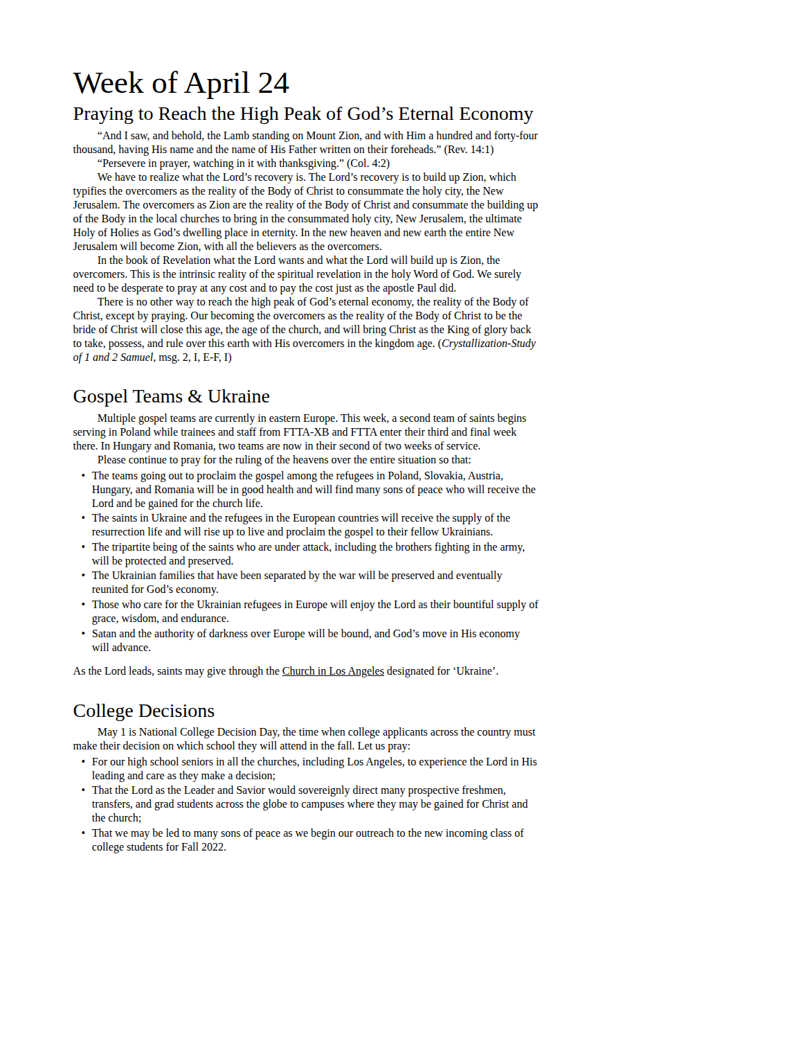Week of April 24
Praying to Reach the High Peak of God’s Eternal Economy
“And I saw, and behold, the Lamb standing on Mount Zion, and with Him a hundred and forty-four thousand, having His name and the name of His Father written on their foreheads.” (Rev. 14:1)
“Persevere in prayer, watching in it with thanksgiving.” (Col. 4:2)
We have to realize what the Lord’s recovery is. The Lord’s recovery is to build up Zion, which typifies the overcomers as the reality of the Body of Christ to consummate the holy city, the New Jerusalem. The overcomers as Zion are the reality of the Body of Christ and consummate the building up of the Body in the local churches to bring in the consummated holy city, New Jerusalem, the ultimate Holy of Holies as God’s dwelling place in eternity. In the new heaven and new earth the entire New Jerusalem will become Zion, with all the believers as the overcomers.
In the book of Revelation what the Lord wants and what the Lord will build up is Zion, the overcomers. This is the intrinsic reality of the spiritual revelation in the holy Word of God. We surely need to be desperate to pray at any cost and to pay the cost just as the apostle Paul did.
There is no other way to reach the high peak of God’s eternal economy, the reality of the Body of Christ, except by praying. Our becoming the overcomers as the reality of the Body of Christ to be the bride of Christ will close this age, the age of the church, and will bring Christ as the King of glory back to take, possess, and rule over this earth with His overcomers in the kingdom age. (Crystallization-Study of 1 and 2 Samuel, msg. 2, I, E-F, I)
Gospel Teams & Ukraine
Multiple gospel teams are currently in eastern Europe. This week, a second team of saints begins serving in Poland while trainees and staff from FTTA-XB and FTTA enter their third and final week there. In Hungary and Romania, two teams are now in their second of two weeks of service.
Please continue to pray for the ruling of the heavens over the entire situation so that:
The teams going out to proclaim the gospel among the refugees in Poland, Slovakia, Austria, Hungary, and Romania will be in good health and will find many sons of peace who will receive the Lord and be gained for the church life.
The saints in Ukraine and the refugees in the European countries will receive the supply of the resurrection life and will rise up to live and proclaim the gospel to their fellow Ukrainians.
The tripartite being of the saints who are under attack, including the brothers fighting in the army, will be protected and preserved.
The Ukrainian families that have been separated by the war will be preserved and eventually reunited for God’s economy.
Those who care for the Ukrainian refugees in Europe will enjoy the Lord as their bountiful supply of grace, wisdom, and endurance.
Satan and the authority of darkness over Europe will be bound, and God’s move in His economy will advance.
As the Lord leads, saints may give through the Church in Los Angeles designated for ‘Ukraine’.
College Decisions
May 1 is National College Decision Day, the time when college applicants across the country must make their decision on which school they will attend in the fall. Let us pray:
For our high school seniors in all the churches, including Los Angeles, to experience the Lord in His leading and care as they make a decision;
That the Lord as the Leader and Savior would sovereignly direct many prospective freshmen, transfers, and grad students across the globe to campuses where they may be gained for Christ and the church;
That we may be led to many sons of peace as we begin our outreach to the new incoming class of college students for Fall 2022.